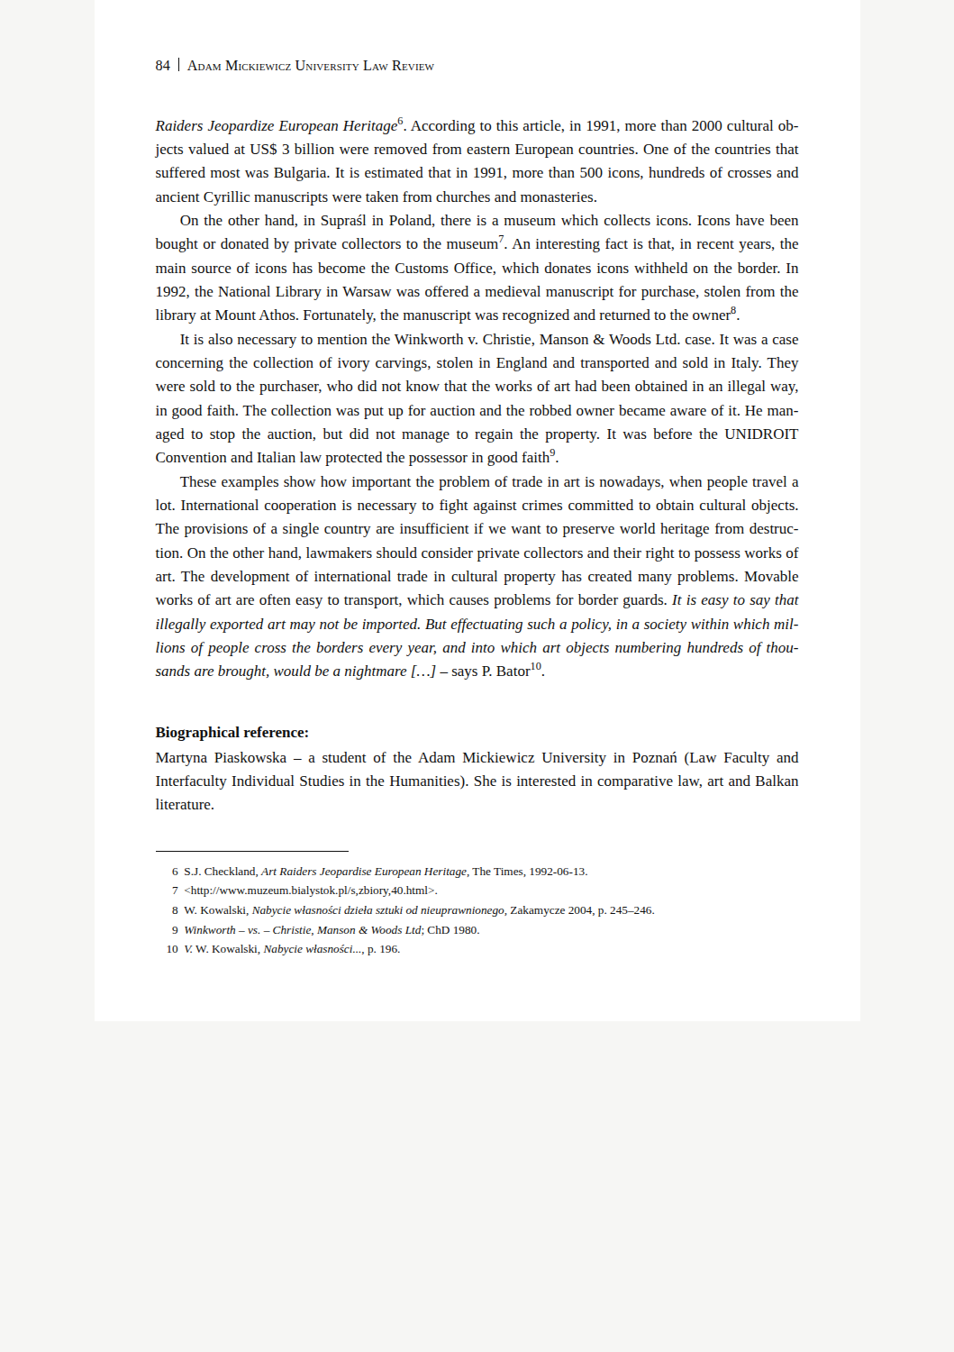84 Adam Mickiewicz University Law Review
Raiders Jeopardize European Heritage6. According to this article, in 1991, more than 2000 cultural objects valued at US$ 3 billion were removed from eastern European countries. One of the countries that suffered most was Bulgaria. It is estimated that in 1991, more than 500 icons, hundreds of crosses and ancient Cyrillic manuscripts were taken from churches and monasteries.
On the other hand, in Supraśl in Poland, there is a museum which collects icons. Icons have been bought or donated by private collectors to the museum7. An interesting fact is that, in recent years, the main source of icons has become the Customs Office, which donates icons withheld on the border. In 1992, the National Library in Warsaw was offered a medieval manuscript for purchase, stolen from the library at Mount Athos. Fortunately, the manuscript was recognized and returned to the owner8.
It is also necessary to mention the Winkworth v. Christie, Manson & Woods Ltd. case. It was a case concerning the collection of ivory carvings, stolen in England and transported and sold in Italy. They were sold to the purchaser, who did not know that the works of art had been obtained in an illegal way, in good faith. The collection was put up for auction and the robbed owner became aware of it. He managed to stop the auction, but did not manage to regain the property. It was before the UNIDROIT Convention and Italian law protected the possessor in good faith9.
These examples show how important the problem of trade in art is nowadays, when people travel a lot. International cooperation is necessary to fight against crimes committed to obtain cultural objects. The provisions of a single country are insufficient if we want to preserve world heritage from destruction. On the other hand, lawmakers should consider private collectors and their right to possess works of art. The development of international trade in cultural property has created many problems. Movable works of art are often easy to transport, which causes problems for border guards. It is easy to say that illegally exported art may not be imported. But effectuating such a policy, in a society within which millions of people cross the borders every year, and into which art objects numbering hundreds of thousands are brought, would be a nightmare […] – says P. Bator10.
Biographical reference:
Martyna Piaskowska – a student of the Adam Mickiewicz University in Poznań (Law Faculty and Interfaculty Individual Studies in the Humanities). She is interested in comparative law, art and Balkan literature.
6 S.J. Checkland, Art Raiders Jeopardise European Heritage, The Times, 1992-06-13.
7<http://www.muzeum.bialystok.pl/s,zbiory,40.html>.
8 W. Kowalski, Nabycie własności dzieła sztuki od nieuprawnionego, Zakamycze 2004, p. 245–246.
9 Winkworth – vs. – Christie, Manson & Woods Ltd; ChD 1980.
10 V. W. Kowalski, Nabycie własności..., p. 196.